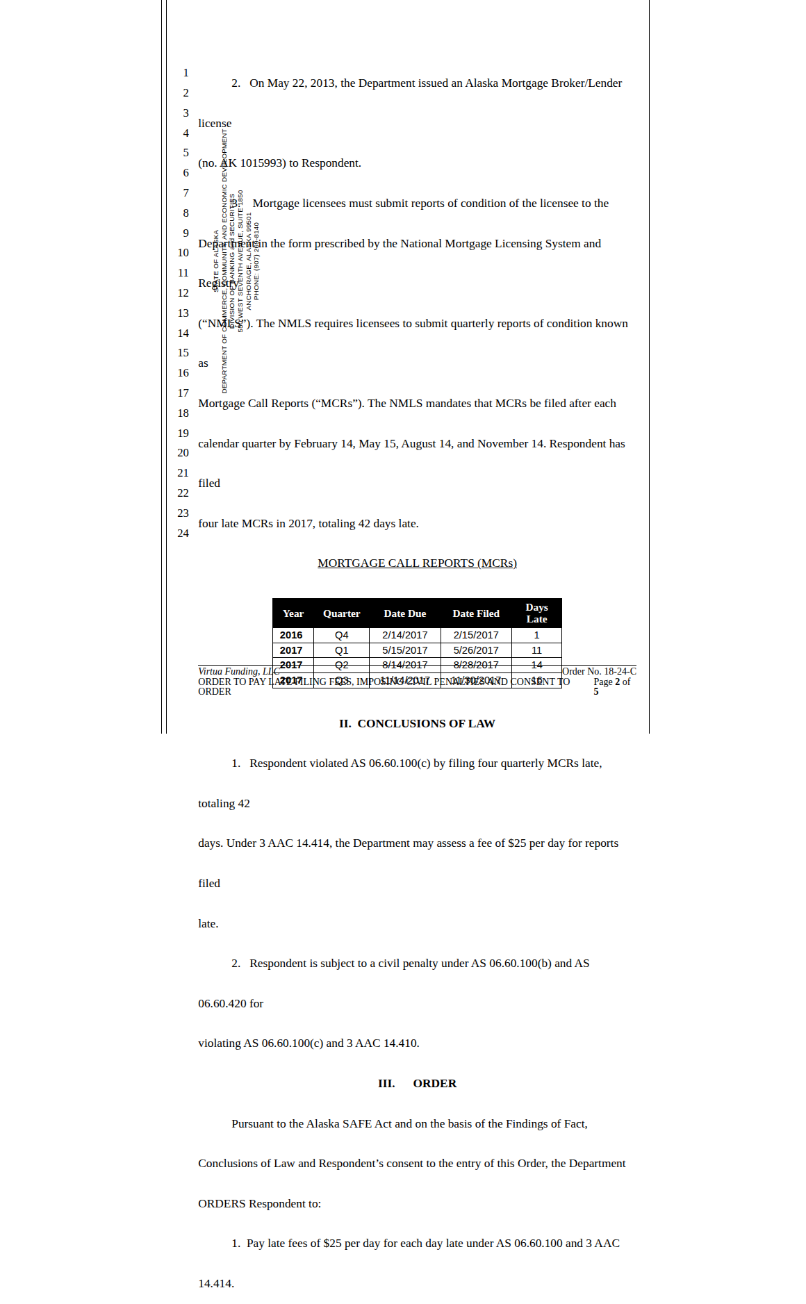STATE OF ALASKA
DEPARTMENT OF COMMERCE, COMMUNITY, AND ECONOMIC DEVELOPMENT
DIVISION OF BANKING and SECURITIES
550 WEST SEVENTH AVENUE, SUITE 1850
ANCHORAGE, ALASKA 99501
PHONE: (907) 269-8140
1
2
3
4
5
6
7
8
9
10
11
12
13
14
15
16
17
18
19
20
21
22
23
24
2. On May 22, 2013, the Department issued an Alaska Mortgage Broker/Lender license
(no. AK 1015993) to Respondent.
3. Mortgage licensees must submit reports of condition of the licensee to the
Department in the form prescribed by the National Mortgage Licensing System and Registry
(“NMLS”). The NMLS requires licensees to submit quarterly reports of condition known as
Mortgage Call Reports (“MCRs”). The NMLS mandates that MCRs be filed after each
calendar quarter by February 14, May 15, August 14, and November 14. Respondent has filed
four late MCRs in 2017, totaling 42 days late.
MORTGAGE CALL REPORTS (MCRs)
| Year | Quarter | Date Due | Date Filed | Days Late |
| --- | --- | --- | --- | --- |
| 2016 | Q4 | 2/14/2017 | 2/15/2017 | 1 |
| 2017 | Q1 | 5/15/2017 | 5/26/2017 | 11 |
| 2017 | Q2 | 8/14/2017 | 8/28/2017 | 14 |
| 2017 | Q3 | 11/14/2017 | 11/30/2017 | 16 |
II. CONCLUSIONS OF LAW
1. Respondent violated AS 06.60.100(c) by filing four quarterly MCRs late, totaling 42
days. Under 3 AAC 14.414, the Department may assess a fee of $25 per day for reports filed
late.
2. Respondent is subject to a civil penalty under AS 06.60.100(b) and AS 06.60.420 for
violating AS 06.60.100(c) and 3 AAC 14.410.
III. ORDER
Pursuant to the Alaska SAFE Act and on the basis of the Findings of Fact,
Conclusions of Law and Respondent’s consent to the entry of this Order, the Department
ORDERS Respondent to:
1. Pay late fees of $25 per day for each day late under AS 06.60.100 and 3 AAC 14.414.
Virtua Funding, LLC Order No. 18-24-C
ORDER TO PAY LATE FILING FEES, IMPOSING CIVIL PENALTIES AND CONSENT TO ORDER Page 2 of 5